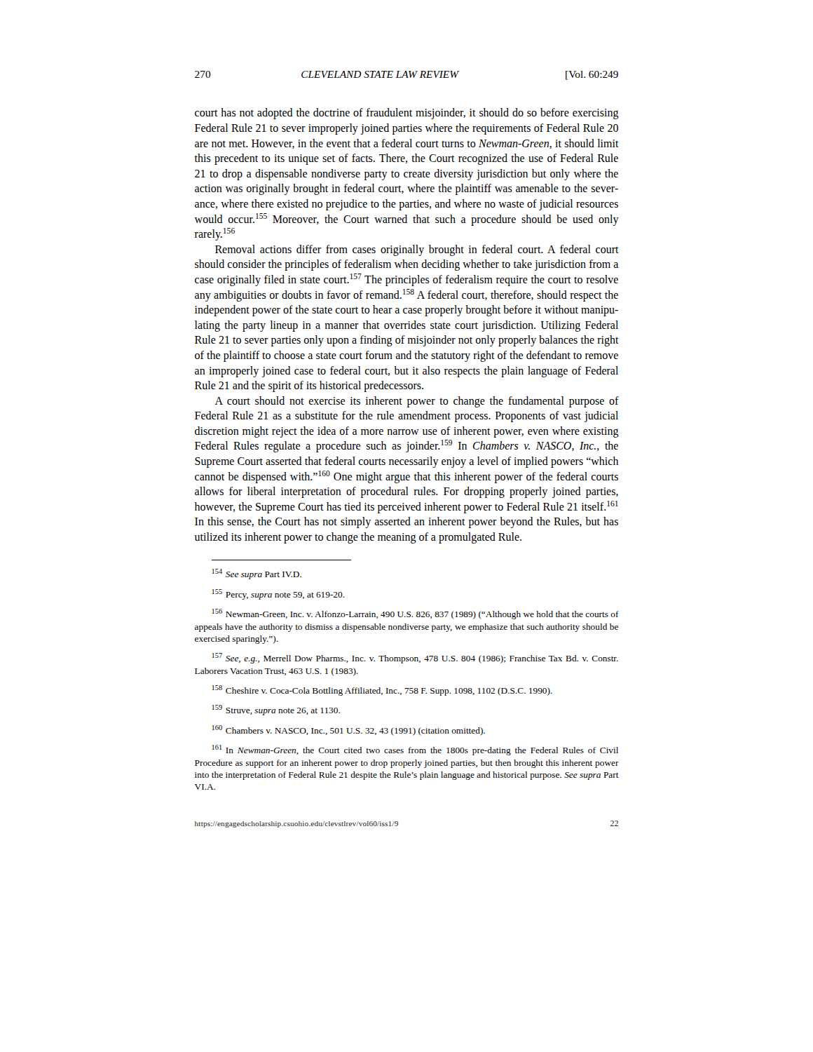270 CLEVELAND STATE LAW REVIEW [Vol. 60:249
court has not adopted the doctrine of fraudulent misjoinder, it should do so before exercising Federal Rule 21 to sever improperly joined parties where the requirements of Federal Rule 20 are not met. However, in the event that a federal court turns to Newman-Green, it should limit this precedent to its unique set of facts. There, the Court recognized the use of Federal Rule 21 to drop a dispensable nondiverse party to create diversity jurisdiction but only where the action was originally brought in federal court, where the plaintiff was amenable to the severance, where there existed no prejudice to the parties, and where no waste of judicial resources would occur.155 Moreover, the Court warned that such a procedure should be used only rarely.156
Removal actions differ from cases originally brought in federal court. A federal court should consider the principles of federalism when deciding whether to take jurisdiction from a case originally filed in state court.157 The principles of federalism require the court to resolve any ambiguities or doubts in favor of remand.158 A federal court, therefore, should respect the independent power of the state court to hear a case properly brought before it without manipulating the party lineup in a manner that overrides state court jurisdiction. Utilizing Federal Rule 21 to sever parties only upon a finding of misjoinder not only properly balances the right of the plaintiff to choose a state court forum and the statutory right of the defendant to remove an improperly joined case to federal court, but it also respects the plain language of Federal Rule 21 and the spirit of its historical predecessors.
A court should not exercise its inherent power to change the fundamental purpose of Federal Rule 21 as a substitute for the rule amendment process. Proponents of vast judicial discretion might reject the idea of a more narrow use of inherent power, even where existing Federal Rules regulate a procedure such as joinder.159 In Chambers v. NASCO, Inc., the Supreme Court asserted that federal courts necessarily enjoy a level of implied powers “which cannot be dispensed with.”160 One might argue that this inherent power of the federal courts allows for liberal interpretation of procedural rules. For dropping properly joined parties, however, the Supreme Court has tied its perceived inherent power to Federal Rule 21 itself.161 In this sense, the Court has not simply asserted an inherent power beyond the Rules, but has utilized its inherent power to change the meaning of a promulgated Rule.
154 See supra Part IV.D.
155 Percy, supra note 59, at 619-20.
156 Newman-Green, Inc. v. Alfonzo-Larrain, 490 U.S. 826, 837 (1989) (“Although we hold that the courts of appeals have the authority to dismiss a dispensable nondiverse party, we emphasize that such authority should be exercised sparingly.”).
157 See, e.g., Merrell Dow Pharms., Inc. v. Thompson, 478 U.S. 804 (1986); Franchise Tax Bd. v. Constr. Laborers Vacation Trust, 463 U.S. 1 (1983).
158 Cheshire v. Coca-Cola Bottling Affiliated, Inc., 758 F. Supp. 1098, 1102 (D.S.C. 1990).
159 Struve, supra note 26, at 1130.
160 Chambers v. NASCO, Inc., 501 U.S. 32, 43 (1991) (citation omitted).
161 In Newman-Green, the Court cited two cases from the 1800s pre-dating the Federal Rules of Civil Procedure as support for an inherent power to drop properly joined parties, but then brought this inherent power into the interpretation of Federal Rule 21 despite the Rule’s plain language and historical purpose. See supra Part VI.A.
https://engagedscholarship.csuohio.edu/clevstlrev/vol60/iss1/9 22